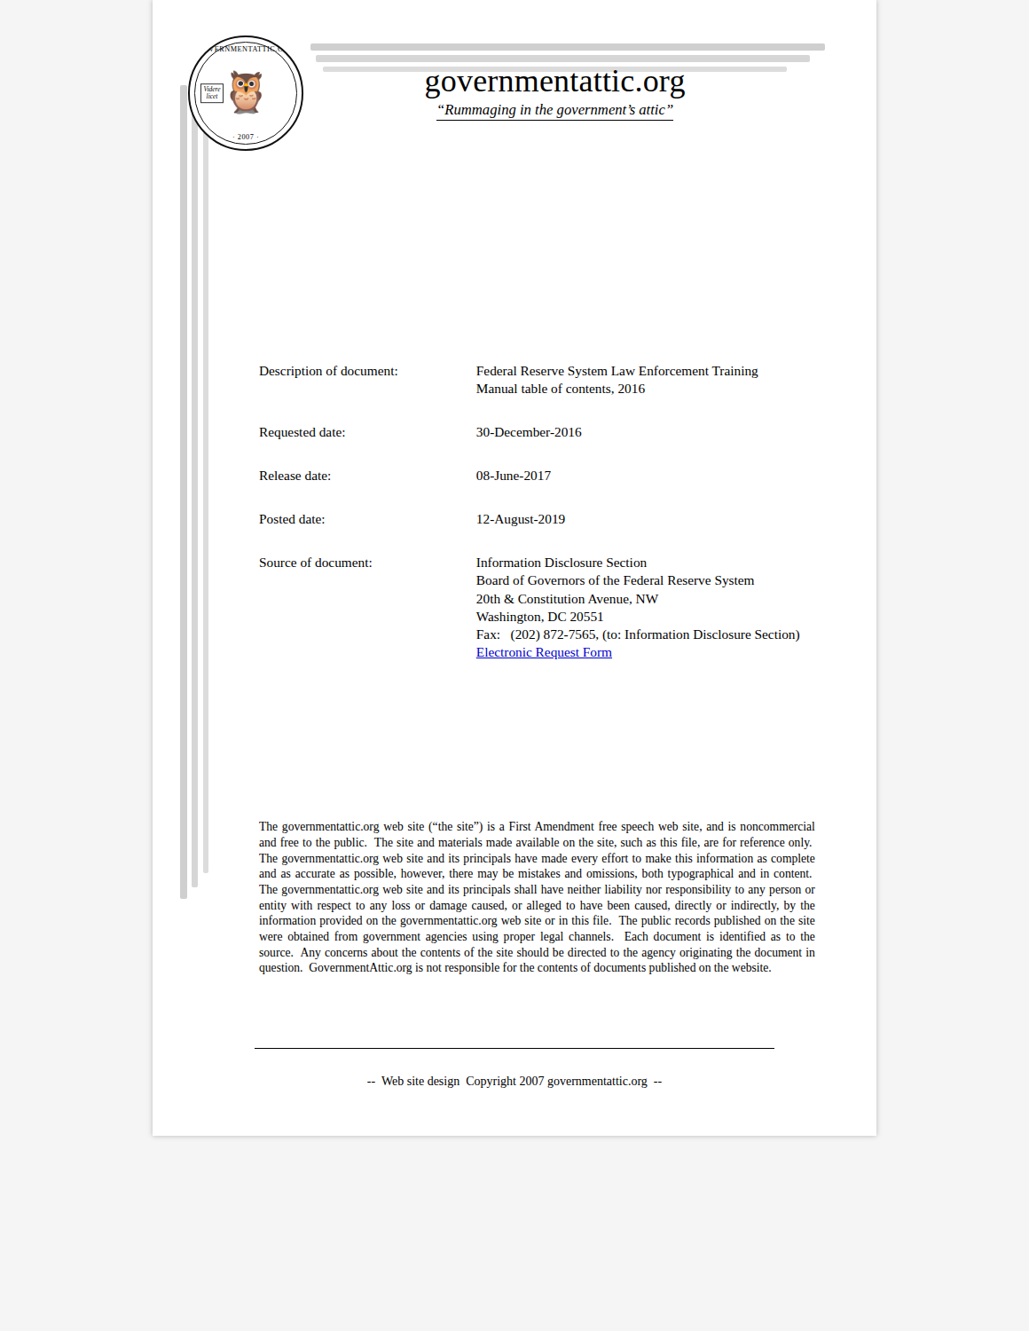GOVERNMENTATTIC.ORG
Videre
licet
🦉
· 2007 ·
governmentattic.org
“Rummaging in the government’s attic”
| Description of document: | Federal Reserve System Law Enforcement Training Manual table of contents, 2016 |
| Requested date: | 30-December-2016 |
| Release date: | 08-June-2017 |
| Posted date: | 12-August-2019 |
| Source of document: | Information Disclosure Section Board of Governors of the Federal Reserve System 20th & Constitution Avenue, NW Washington, DC 20551 Fax: (202) 872-7565, (to: Information Disclosure Section) Electronic Request Form |
The governmentattic.org web site (“the site”) is a First Amendment free speech web site, and is noncommercial and free to the public. The site and materials made available on the site, such as this file, are for reference only. The governmentattic.org web site and its principals have made every effort to make this information as complete and as accurate as possible, however, there may be mistakes and omissions, both typographical and in content. The governmentattic.org web site and its principals shall have neither liability nor responsibility to any person or entity with respect to any loss or damage caused, or alleged to have been caused, directly or indirectly, by the information provided on the governmentattic.org web site or in this file. The public records published on the site were obtained from government agencies using proper legal channels. Each document is identified as to the source. Any concerns about the contents of the site should be directed to the agency originating the document in question. GovernmentAttic.org is not responsible for the contents of documents published on the website.
-- Web site design Copyright 2007 governmentattic.org --